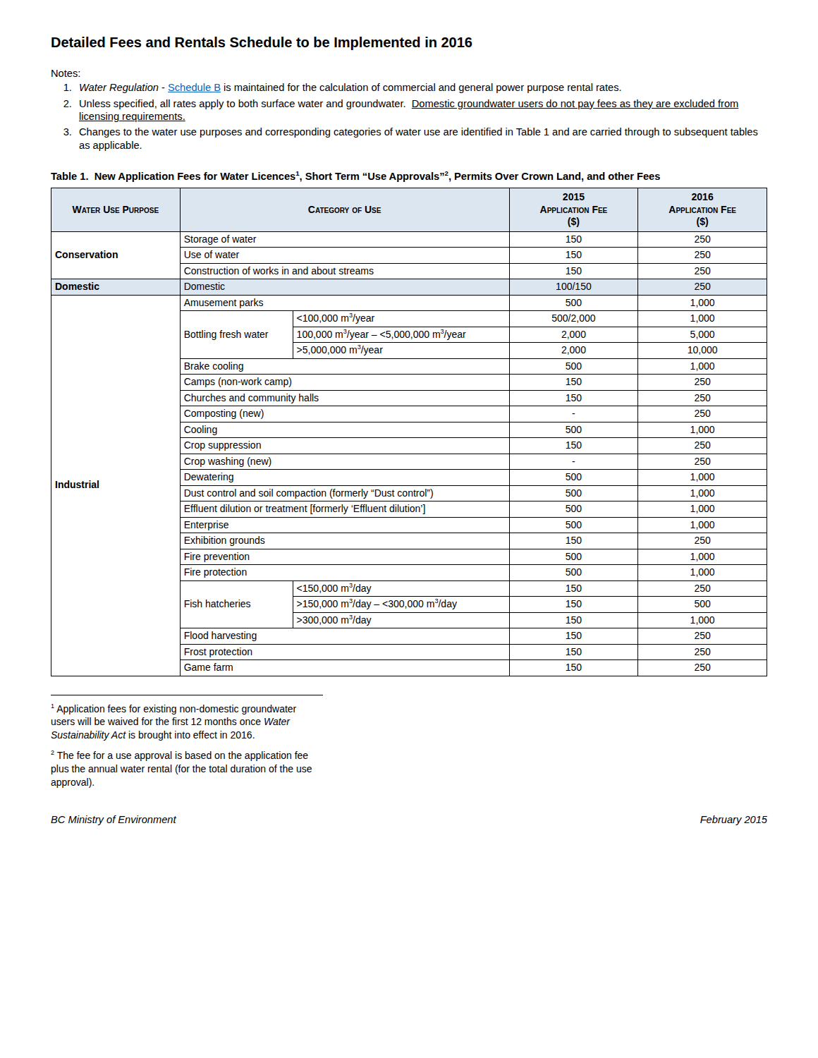Detailed Fees and Rentals Schedule to be Implemented in 2016
Notes:
Water Regulation - Schedule B is maintained for the calculation of commercial and general power purpose rental rates.
Unless specified, all rates apply to both surface water and groundwater. Domestic groundwater users do not pay fees as they are excluded from licensing requirements.
Changes to the water use purposes and corresponding categories of water use are identified in Table 1 and are carried through to subsequent tables as applicable.
Table 1. New Application Fees for Water Licences1, Short Term “Use Approvals”2, Permits Over Crown Land, and other Fees
| Water Use Purpose | Category of Use | 2015 Application Fee ($) | 2016 Application Fee ($) |
| --- | --- | --- | --- |
| Conservation | Storage of water | 150 | 250 |
| Use of water | 150 | 250 |
| Construction of works in and about streams | 150 | 250 |
| Domestic | Domestic | 100/150 | 250 |
| Industrial | Amusement parks | 500 | 1,000 |
| Bottling fresh water | <100,000 m 3 /year | 500/2,000 | 1,000 |
| 100,000 m 3 /year – <5,000,000 m 3 /year | 2,000 | 5,000 |
| >5,000,000 m 3 /year | 2,000 | 10,000 |
| Brake cooling | 500 | 1,000 |
| Camps (non-work camp) | 150 | 250 |
| Churches and community halls | 150 | 250 |
| Composting (new) | - | 250 |
| Cooling | 500 | 1,000 |
| Crop suppression | 150 | 250 |
| Crop washing (new) | - | 250 |
| Dewatering | 500 | 1,000 |
| Dust control and soil compaction (formerly “Dust control”) | 500 | 1,000 |
| Effluent dilution or treatment [formerly ‘Effluent dilution’] | 500 | 1,000 |
| Enterprise | 500 | 1,000 |
| Exhibition grounds | 150 | 250 |
| Fire prevention | 500 | 1,000 |
| Fire protection | 500 | 1,000 |
| Fish hatcheries | <150,000 m 3 /day | 150 | 250 |
| >150,000 m 3 /day – <300,000 m 3 /day | 150 | 500 |
| >300,000 m 3 /day | 150 | 1,000 |
| Flood harvesting | 150 | 250 |
| Frost protection | 150 | 250 |
| Game farm | 150 | 250 |
1 Application fees for existing non-domestic groundwater users will be waived for the first 12 months once Water Sustainability Act is brought into effect in 2016.
2 The fee for a use approval is based on the application fee plus the annual water rental (for the total duration of the use approval).
BC Ministry of Environment February 2015